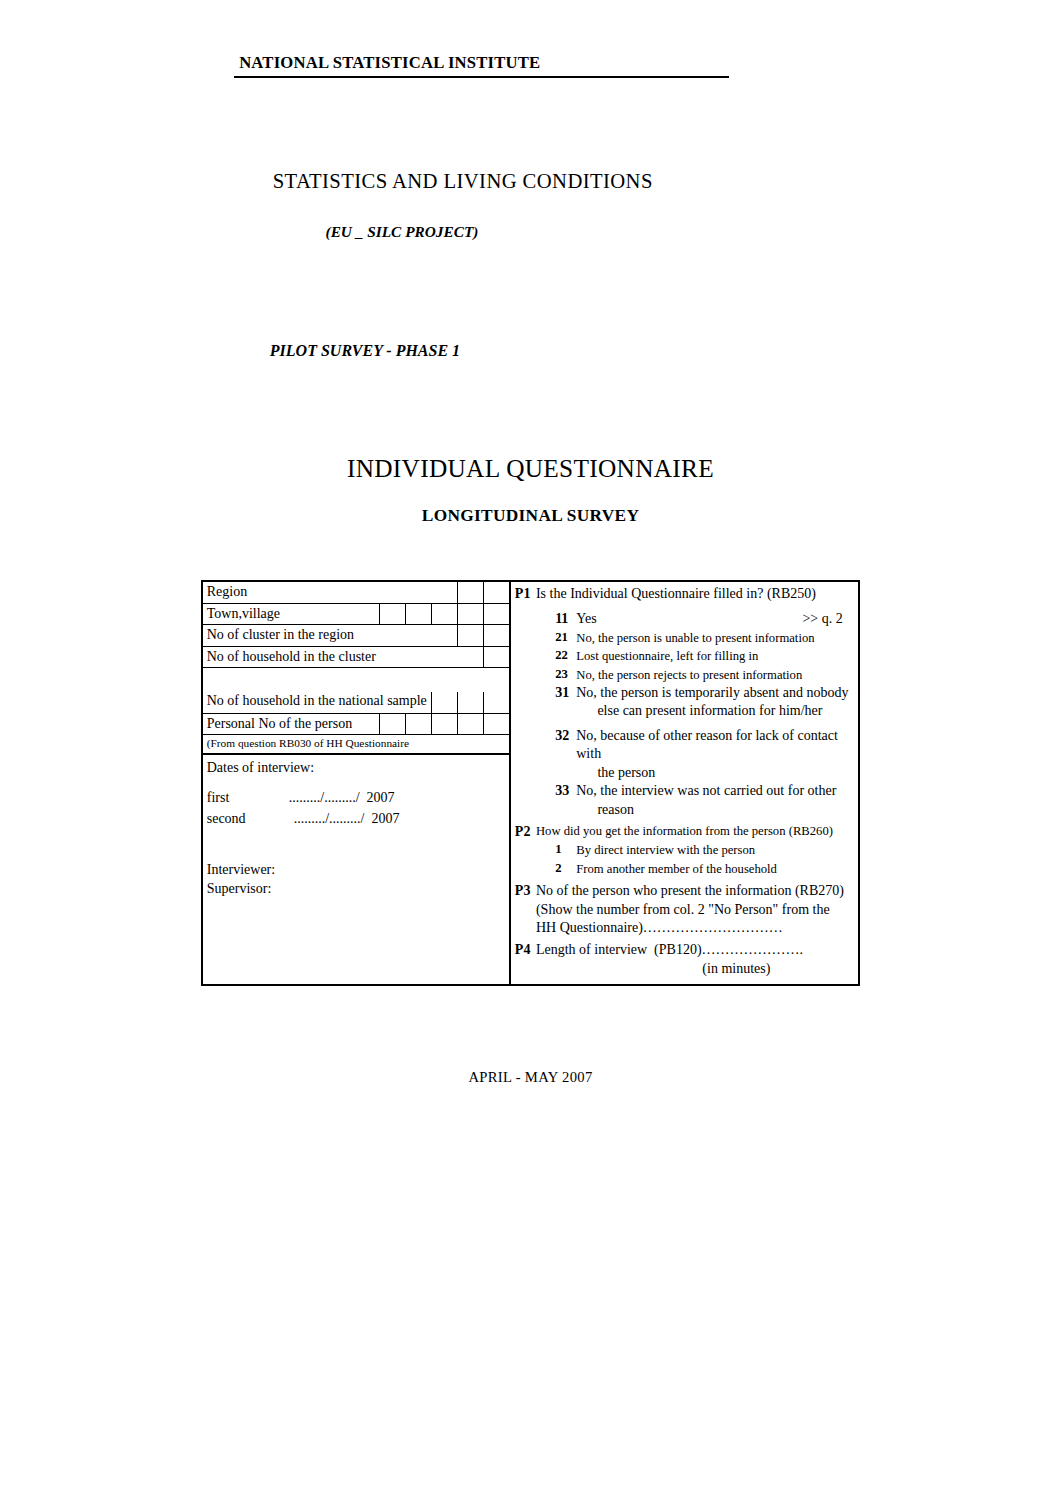NATIONAL STATISTICAL INSTITUTE
STATISTICS AND LIVING CONDITIONS
(EU _ SILC PROJECT)
PILOT SURVEY - PHASE 1
INDIVIDUAL QUESTIONNAIRE
LONGITUDINAL SURVEY
Region
Town,village
No of cluster in the region
No of household in the cluster
No of household in the national sample
Personal No of the person
(From question RB030 of HH Questionnaire
Dates of interview:
first ........./........./ 2007
second ........./........./ 2007
Interviewer:
Supervisor:
P1 Is the Individual Questionnaire filled in? (RB250)
11 Yes>> q. 2
21 No, the person is unable to present information
22 Lost questionnaire, left for filling in
23 No, the person rejects to present information
31 No, the person is temporarily absent and nobody
else can present information for him/her
32 No, because of other reason for lack of contact with
the person
33 No, the interview was not carried out for other
reason
P2 How did you get the information from the person (RB260)
1 By direct interview with the person
2 From another member of the household
P3 No of the person who present the information (RB270) (Show the number from col. 2 "No Person" from the HH Questionnaire)…………………………
P4 Length of interview (PB120)…………………. (in minutes)
APRIL - MAY 2007